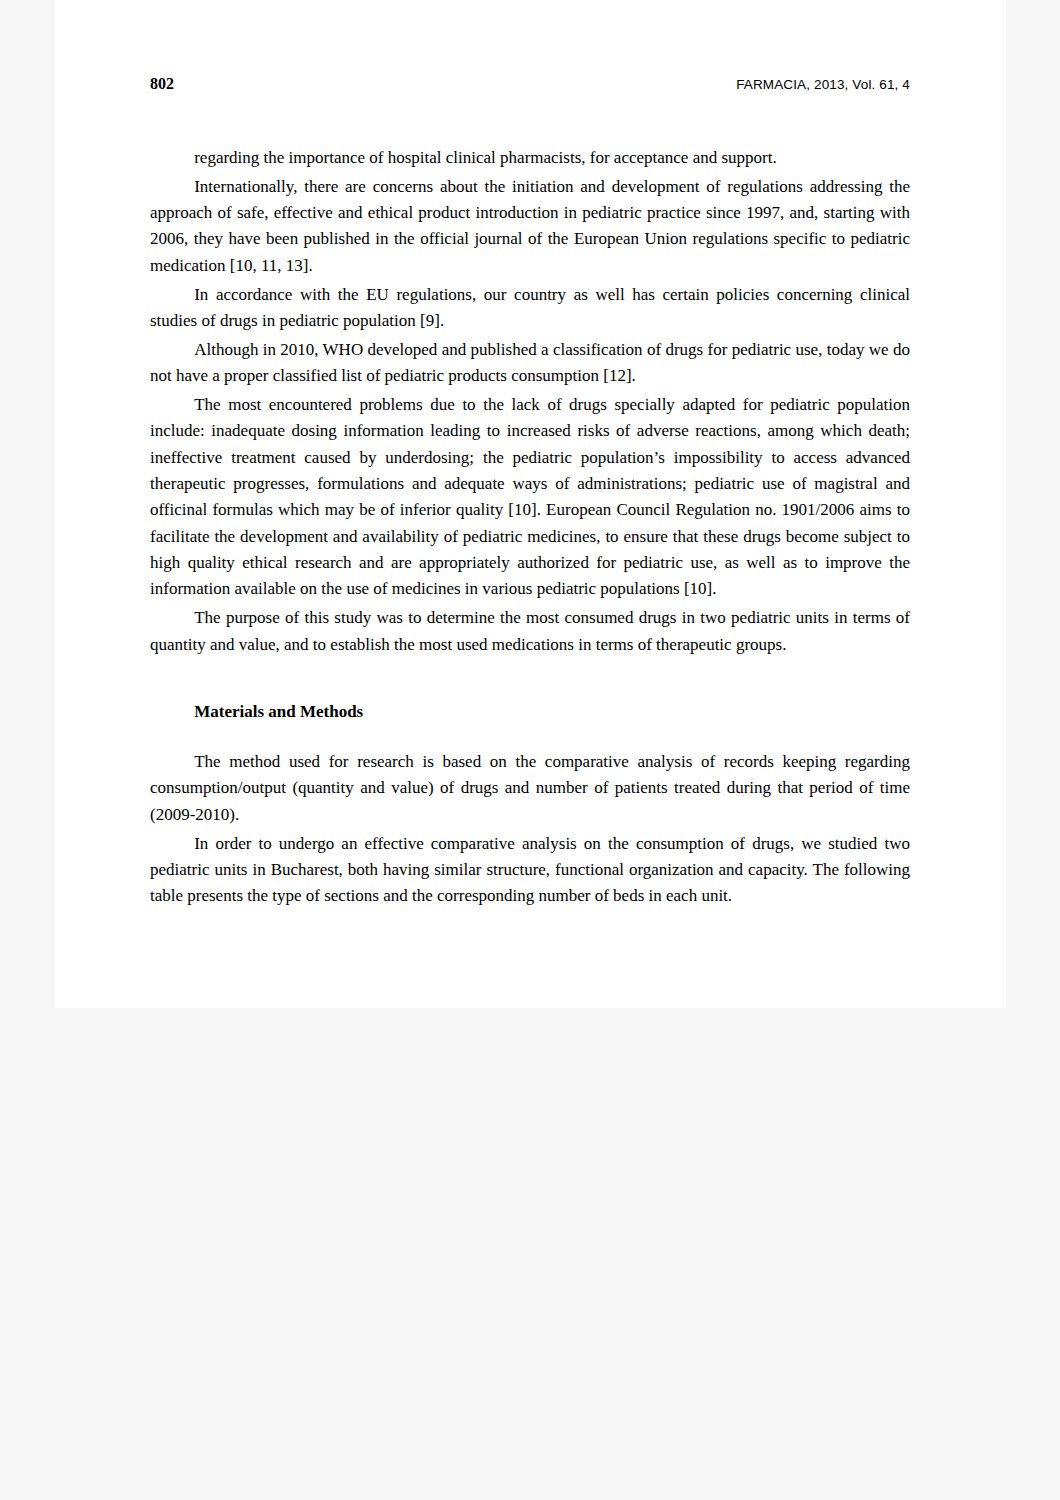802 FARMACIA, 2013, Vol. 61, 4
regarding the importance of hospital clinical pharmacists, for acceptance and support.
Internationally, there are concerns about the initiation and development of regulations addressing the approach of safe, effective and ethical product introduction in pediatric practice since 1997, and, starting with 2006, they have been published in the official journal of the European Union regulations specific to pediatric medication [10, 11, 13].
In accordance with the EU regulations, our country as well has certain policies concerning clinical studies of drugs in pediatric population [9].
Although in 2010, WHO developed and published a classification of drugs for pediatric use, today we do not have a proper classified list of pediatric products consumption [12].
The most encountered problems due to the lack of drugs specially adapted for pediatric population include: inadequate dosing information leading to increased risks of adverse reactions, among which death; ineffective treatment caused by underdosing; the pediatric population’s impossibility to access advanced therapeutic progresses, formulations and adequate ways of administrations; pediatric use of magistral and officinal formulas which may be of inferior quality [10]. European Council Regulation no. 1901/2006 aims to facilitate the development and availability of pediatric medicines, to ensure that these drugs become subject to high quality ethical research and are appropriately authorized for pediatric use, as well as to improve the information available on the use of medicines in various pediatric populations [10].
The purpose of this study was to determine the most consumed drugs in two pediatric units in terms of quantity and value, and to establish the most used medications in terms of therapeutic groups.
Materials and Methods
The method used for research is based on the comparative analysis of records keeping regarding consumption/output (quantity and value) of drugs and number of patients treated during that period of time (2009-2010).
In order to undergo an effective comparative analysis on the consumption of drugs, we studied two pediatric units in Bucharest, both having similar structure, functional organization and capacity. The following table presents the type of sections and the corresponding number of beds in each unit.